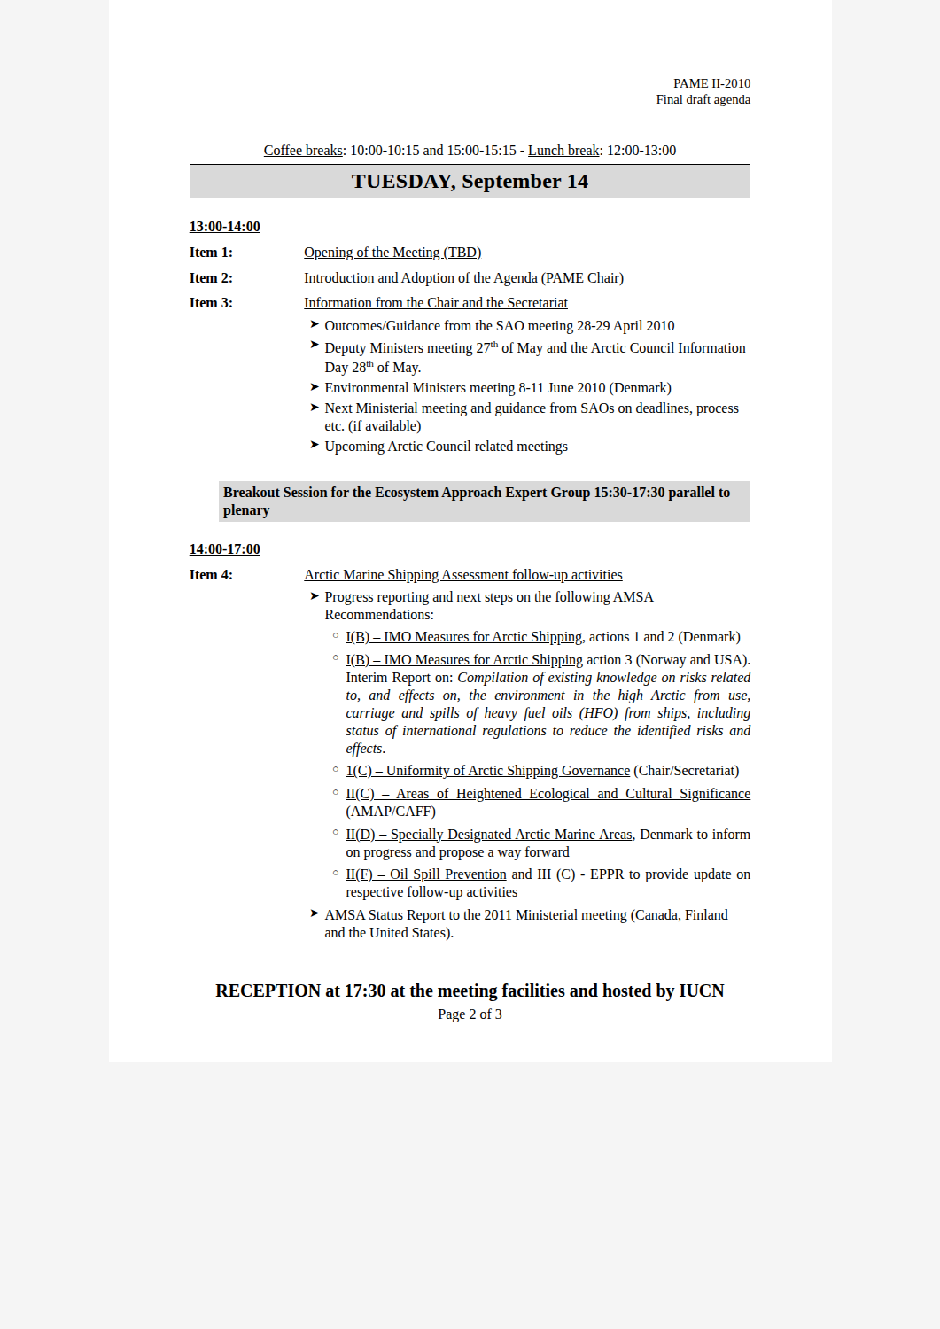PAME II-2010
Final draft agenda
Coffee breaks: 10:00-10:15 and 15:00-15:15 - Lunch break: 12:00-13:00
TUESDAY, September 14
13:00-14:00
| Item 1: | Opening of the Meeting (TBD) |
| Item 2: | Introduction and Adoption of the Agenda (PAME Chair) |
| Item 3: | Information from the Chair and the Secretariat Outcomes/Guidance from the SAO meeting 28-29 April 2010 Deputy Ministers meeting 27 th of May and the Arctic Council Information Day 28 th of May. Environmental Ministers meeting 8-11 June 2010 (Denmark) Next Ministerial meeting and guidance from SAOs on deadlines, process etc. (if available) Upcoming Arctic Council related meetings |
Breakout Session for the Ecosystem Approach Expert Group 15:30-17:30 parallel to plenary
14:00-17:00
| Item 4: | Arctic Marine Shipping Assessment follow-up activities Progress reporting and next steps on the following AMSA Recommendations: I(B) – IMO Measures for Arctic Shipping , actions 1 and 2 (Denmark) I(B) – IMO Measures for Arctic Shipping action 3 (Norway and USA). Interim Report on: Compilation of existing knowledge on risks related to, and effects on, the environment in the high Arctic from use, carriage and spills of heavy fuel oils (HFO) from ships, including status of international regulations to reduce the identified risks and effects . 1(C) – Uniformity of Arctic Shipping Governance (Chair/Secretariat) II(C) – Areas of Heightened Ecological and Cultural Significance (AMAP/CAFF) II(D) – Specially Designated Arctic Marine Areas , Denmark to inform on progress and propose a way forward II(F) – Oil Spill Prevention and III (C) - EPPR to provide update on respective follow-up activities AMSA Status Report to the 2011 Ministerial meeting (Canada, Finland and the United States). |
RECEPTION at 17:30 at the meeting facilities and hosted by IUCN
Page 2 of 3